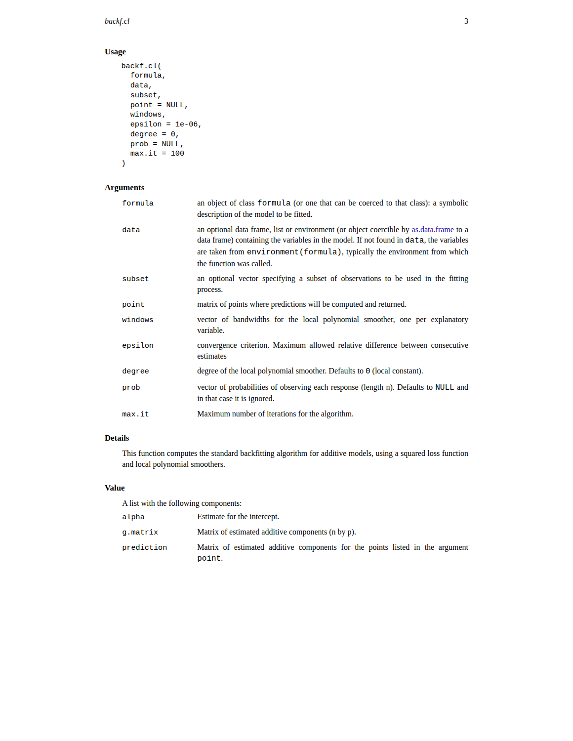backf.cl 3
Usage
backf.cl(
  formula,
  data,
  subset,
  point = NULL,
  windows,
  epsilon = 1e-06,
  degree = 0,
  prob = NULL,
  max.it = 100
)
Arguments
formula
an object of class formula (or one that can be coerced to that class): a symbolic description of the model to be fitted.
data
an optional data frame, list or environment (or object coercible by as.data.frame to a data frame) containing the variables in the model. If not found in data, the variables are taken from environment(formula), typically the environment from which the function was called.
subset
an optional vector specifying a subset of observations to be used in the fitting process.
point
matrix of points where predictions will be computed and returned.
windows
vector of bandwidths for the local polynomial smoother, one per explanatory variable.
epsilon
convergence criterion. Maximum allowed relative difference between consecutive estimates
degree
degree of the local polynomial smoother. Defaults to 0 (local constant).
prob
vector of probabilities of observing each response (length n). Defaults to NULL and in that case it is ignored.
max.it
Maximum number of iterations for the algorithm.
Details
This function computes the standard backfitting algorithm for additive models, using a squared loss function and local polynomial smoothers.
Value
A list with the following components:
alpha
Estimate for the intercept.
g.matrix
Matrix of estimated additive components (n by p).
prediction
Matrix of estimated additive components for the points listed in the argument point.